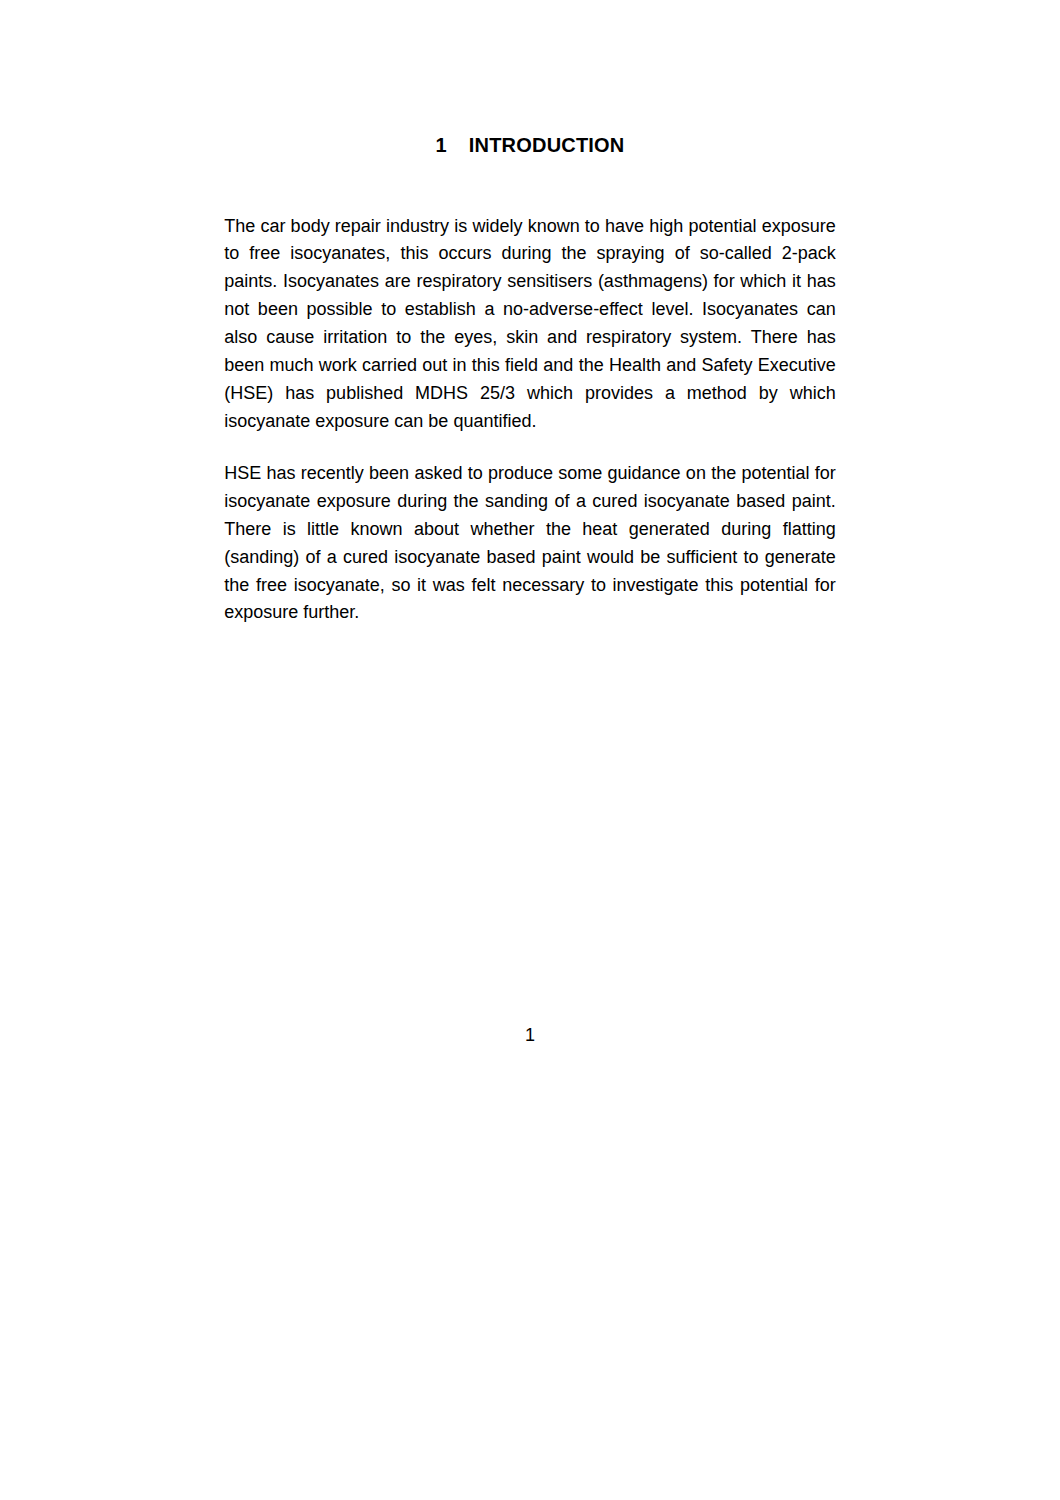1 INTRODUCTION
The car body repair industry is widely known to have high potential exposure to free isocyanates, this occurs during the spraying of so-called 2-pack paints. Isocyanates are respiratory sensitisers (asthmagens) for which it has not been possible to establish a no-adverse-effect level. Isocyanates can also cause irritation to the eyes, skin and respiratory system. There has been much work carried out in this field and the Health and Safety Executive (HSE) has published MDHS 25/3 which provides a method by which isocyanate exposure can be quantified.
HSE has recently been asked to produce some guidance on the potential for isocyanate exposure during the sanding of a cured isocyanate based paint. There is little known about whether the heat generated during flatting (sanding) of a cured isocyanate based paint would be sufficient to generate the free isocyanate, so it was felt necessary to investigate this potential for exposure further.
1